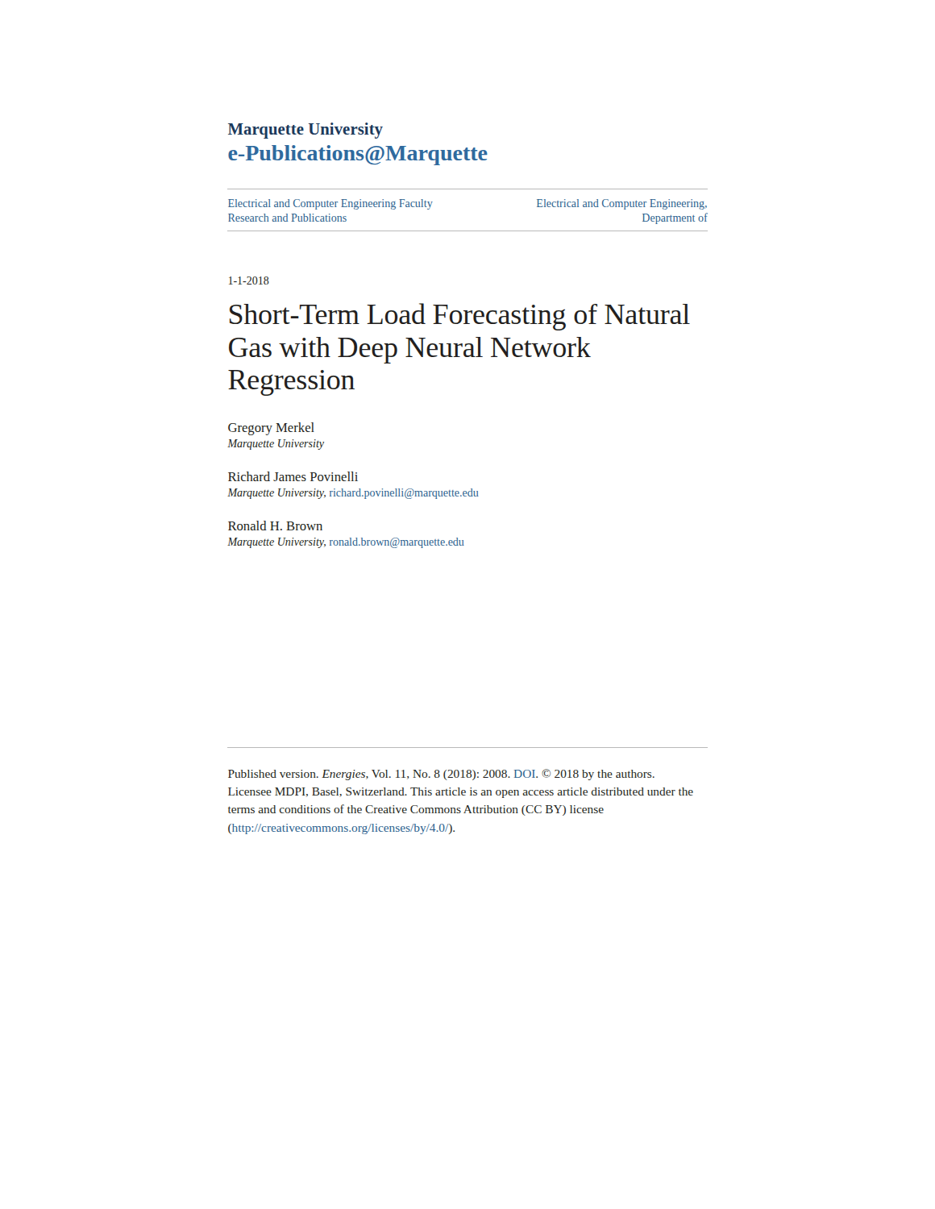Marquette University
e-Publications@Marquette
Electrical and Computer Engineering Faculty Research and Publications
Electrical and Computer Engineering, Department of
1-1-2018
Short-Term Load Forecasting of Natural Gas with Deep Neural Network Regression
Gregory Merkel Marquette University
Richard James Povinelli Marquette University, richard.povinelli@marquette.edu
Ronald H. Brown Marquette University, ronald.brown@marquette.edu
Published version. Energies, Vol. 11, No. 8 (2018): 2008. DOI. © 2018 by the authors. Licensee MDPI, Basel, Switzerland. This article is an open access article distributed under the terms and conditions of the Creative Commons Attribution (CC BY) license (http://creativecommons.org/licenses/by/4.0/).